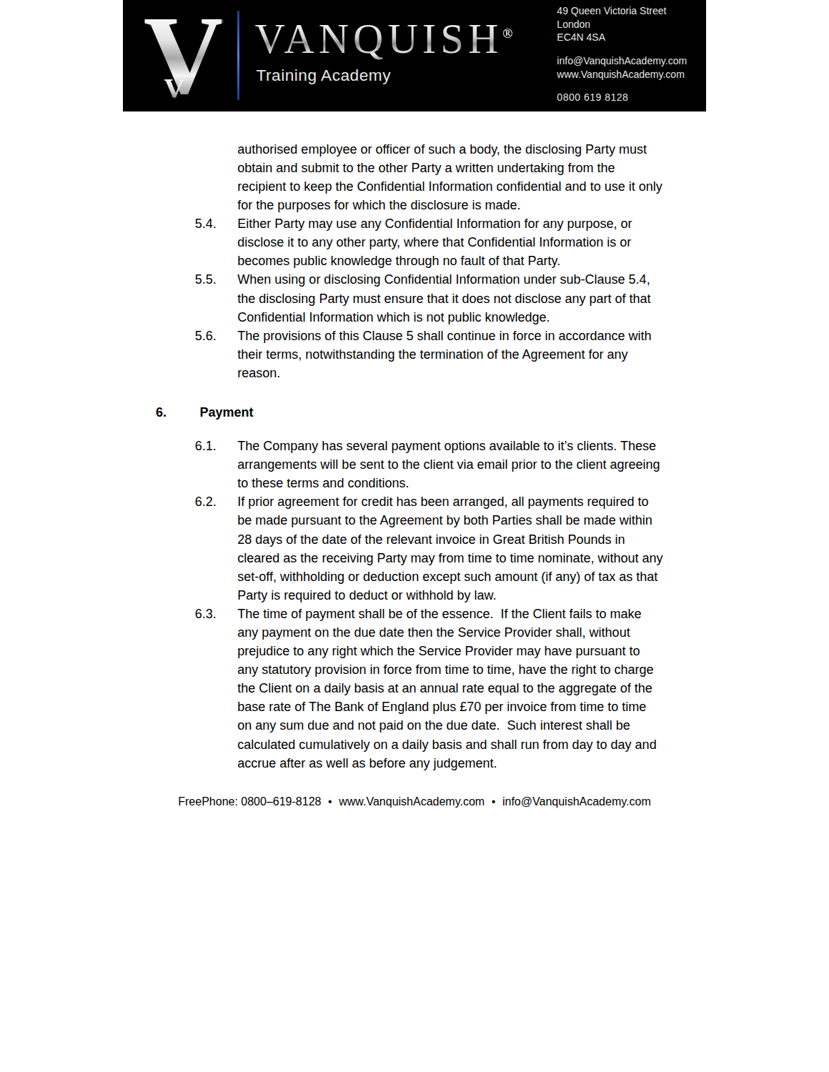V V
VANQUISH®
Training Academy
49 Queen Victoria Street
London
EC4N 4SA
info@VanquishAcademy.com
www.VanquishAcademy.com
0800 619 8128
authorised employee or officer of such a body, the disclosing Party must obtain and submit to the other Party a written undertaking from the recipient to keep the Confidential Information confidential and to use it only for the purposes for which the disclosure is made.
5.4. Either Party may use any Confidential Information for any purpose, or disclose it to any other party, where that Confidential Information is or becomes public knowledge through no fault of that Party.
5.5. When using or disclosing Confidential Information under sub-Clause 5.4, the disclosing Party must ensure that it does not disclose any part of that Confidential Information which is not public knowledge.
5.6. The provisions of this Clause 5 shall continue in force in accordance with their terms, notwithstanding the termination of the Agreement for any reason.
6. Payment
6.1. The Company has several payment options available to it’s clients. These arrangements will be sent to the client via email prior to the client agreeing to these terms and conditions.
6.2. If prior agreement for credit has been arranged, all payments required to be made pursuant to the Agreement by both Parties shall be made within 28 days of the date of the relevant invoice in Great British Pounds in cleared as the receiving Party may from time to time nominate, without any set-off, withholding or deduction except such amount (if any) of tax as that Party is required to deduct or withhold by law.
6.3. The time of payment shall be of the essence. If the Client fails to make any payment on the due date then the Service Provider shall, without prejudice to any right which the Service Provider may have pursuant to any statutory provision in force from time to time, have the right to charge the Client on a daily basis at an annual rate equal to the aggregate of the base rate of The Bank of England plus £70 per invoice from time to time on any sum due and not paid on the due date. Such interest shall be calculated cumulatively on a daily basis and shall run from day to day and accrue after as well as before any judgement.
FreePhone: 0800–619-8128•www.VanquishAcademy.com•info@VanquishAcademy.com